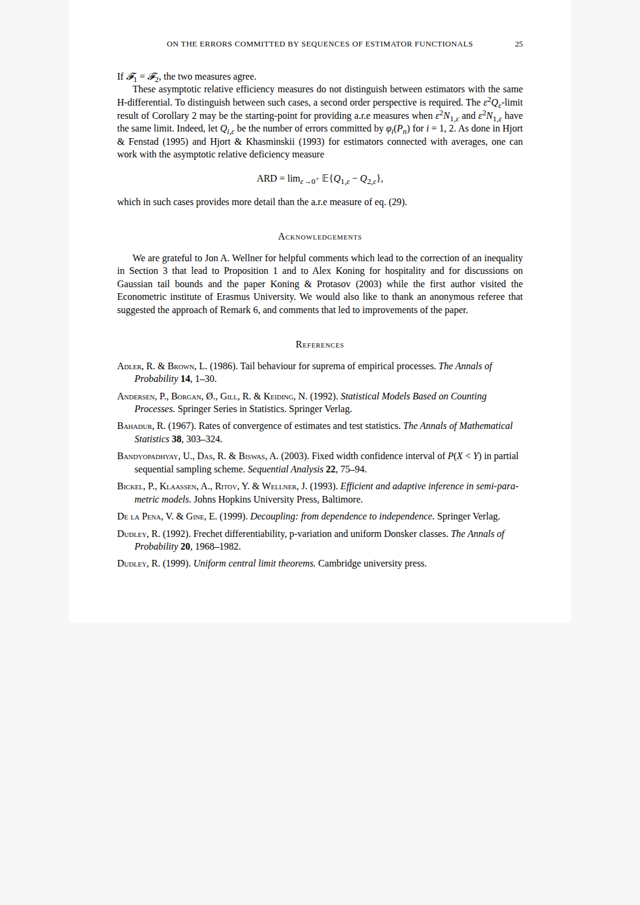ON THE ERRORS COMMITTED BY SEQUENCES OF ESTIMATOR FUNCTIONALS 25
If 𝓕1 = 𝓕2, the two measures agree.
These asymptotic relative efficiency measures do not distinguish between estimators with the same H-differential. To distinguish between such cases, a second order perspective is required. The ε2Qε-limit result of Corollary 2 may be the starting-point for providing a.r.e measures when ε2N1,ε and ε2N1,ε have the same limit. Indeed, let Qi,ε be the number of errors committed by φi(Pn) for i = 1, 2. As done in Hjort & Fenstad (1995) and Hjort & Khasminskii (1993) for estimators connected with averages, one can work with the asymptotic relative deficiency measure
ARD = limε→0+ 𝔼{Q1,ε − Q2,ε},
which in such cases provides more detail than the a.r.e measure of eq. (29).
Acknowledgements
We are grateful to Jon A. Wellner for helpful comments which lead to the correction of an inequality in Section 3 that lead to Proposition 1 and to Alex Koning for hospitality and for discussions on Gaussian tail bounds and the paper Koning & Protasov (2003) while the first author visited the Econometric institute of Erasmus University. We would also like to thank an anonymous referee that suggested the approach of Remark 6, and comments that led to improvements of the paper.
References
Adler, R. & Brown, L. (1986). Tail behaviour for suprema of empirical processes. The Annals of Probability 14, 1–30.
Andersen, P., Borgan, Ø., Gill, R. & Keiding, N. (1992). Statistical Models Based on Counting Processes. Springer Series in Statistics. Springer Verlag.
Bahadur, R. (1967). Rates of convergence of estimates and test statistics. The Annals of Mathematical Statistics 38, 303–324.
Bandyopadhyay, U., Das, R. & Biswas, A. (2003). Fixed width confidence interval of P(X < Y) in partial sequential sampling scheme. Sequential Analysis 22, 75–94.
Bickel, P., Klaassen, A., Ritov, Y. & Wellner, J. (1993). Efficient and adaptive inference in semi-parametric models. Johns Hopkins University Press, Baltimore.
De la Pena, V. & Gine, E. (1999). Decoupling: from dependence to independence. Springer Verlag.
Dudley, R. (1992). Frechet differentiability, p-variation and uniform Donsker classes. The Annals of Probability 20, 1968–1982.
Dudley, R. (1999). Uniform central limit theorems. Cambridge university press.